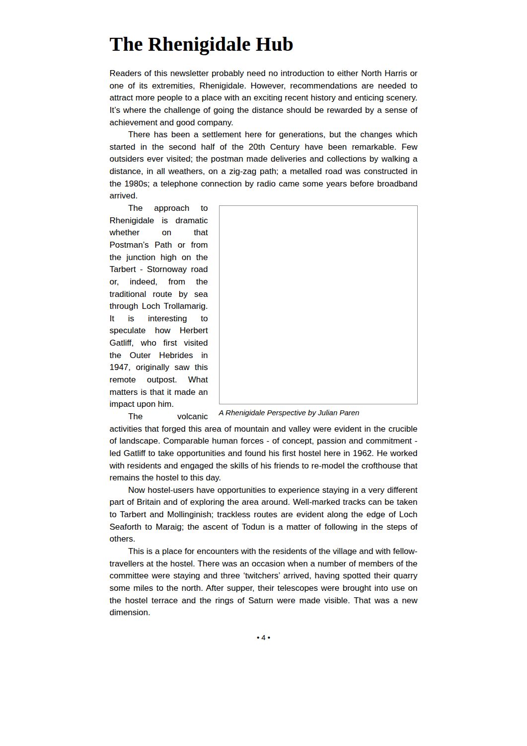The Rhenigidale Hub
Readers of this newsletter probably need no introduction to either North Harris or one of its extremities, Rhenigidale. However, recommendations are needed to attract more people to a place with an exciting recent history and enticing scenery. It’s where the challenge of going the distance should be rewarded by a sense of achievement and good company.
There has been a settlement here for generations, but the changes which started in the second half of the 20th Century have been remarkable. Few outsiders ever visited; the postman made deliveries and collections by walking a distance, in all weathers, on a zig-zag path; a metalled road was constructed in the 1980s; a telephone connection by radio came some years before broadband arrived.
A Rhenigidale Perspective by Julian Paren
The approach to Rhenigidale is dramatic whether on that Postman’s Path or from the junction high on the Tarbert - Stornoway road or, indeed, from the traditional route by sea through Loch Trollamarig. It is interesting to speculate how Herbert Gatliff, who first visited the Outer Hebrides in 1947, originally saw this remote outpost. What matters is that it made an impact upon him.
The volcanic activities that forged this area of mountain and valley were evident in the crucible of landscape. Comparable human forces - of concept, passion and commitment - led Gatliff to take opportunities and found his first hostel here in 1962. He worked with residents and engaged the skills of his friends to re-model the crofthouse that remains the hostel to this day.
Now hostel-users have opportunities to experience staying in a very different part of Britain and of exploring the area around. Well-marked tracks can be taken to Tarbert and Mollinginish; trackless routes are evident along the edge of Loch Seaforth to Maraig; the ascent of Todun is a matter of following in the steps of others.
This is a place for encounters with the residents of the village and with fellow-travellers at the hostel. There was an occasion when a number of members of the committee were staying and three ‘twitchers’ arrived, having spotted their quarry some miles to the north. After supper, their telescopes were brought into use on the hostel terrace and the rings of Saturn were made visible. That was a new dimension.
• 4 •